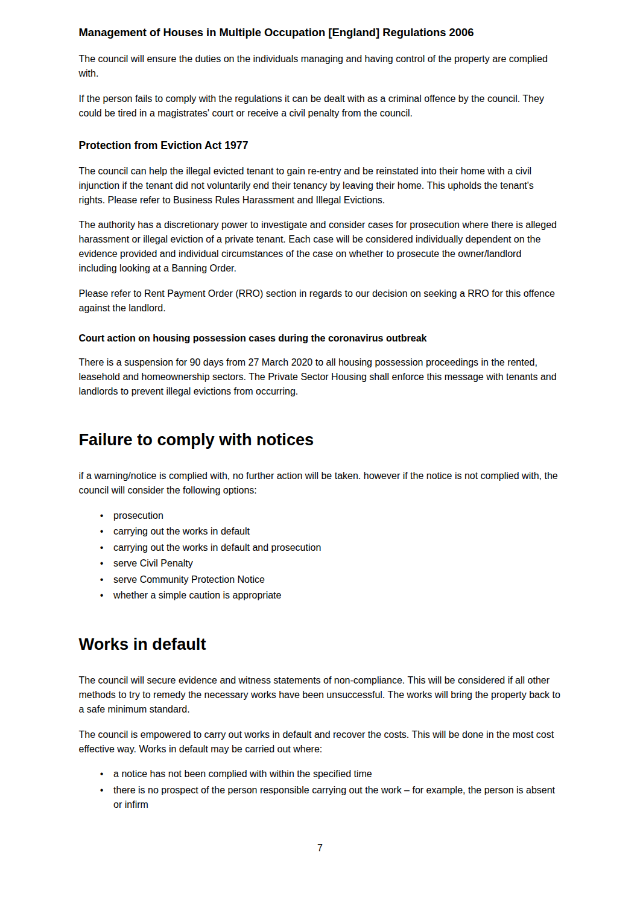Management of Houses in Multiple Occupation [England] Regulations 2006
The council will ensure the duties on the individuals managing and having control of the property are complied with.
If the person fails to comply with the regulations it can be dealt with as a criminal offence by the council. They could be tired in a magistrates' court or receive a civil penalty from the council.
Protection from Eviction Act 1977
The council can help the illegal evicted tenant to gain re-entry and be reinstated into their home with a civil injunction if the tenant did not voluntarily end their tenancy by leaving their home. This upholds the tenant's rights. Please refer to Business Rules Harassment and Illegal Evictions.
The authority has a discretionary power to investigate and consider cases for prosecution where there is alleged harassment or illegal eviction of a private tenant. Each case will be considered individually dependent on the evidence provided and individual circumstances of the case on whether to prosecute the owner/landlord including looking at a Banning Order.
Please refer to Rent Payment Order (RRO) section in regards to our decision on seeking a RRO for this offence against the landlord.
Court action on housing possession cases during the coronavirus outbreak
There is a suspension for 90 days from 27 March 2020 to all housing possession proceedings in the rented, leasehold and homeownership sectors. The Private Sector Housing shall enforce this message with tenants and landlords to prevent illegal evictions from occurring.
Failure to comply with notices
if a warning/notice is complied with, no further action will be taken. however if the notice is not complied with, the council will consider the following options:
prosecution
carrying out the works in default
carrying out the works in default and prosecution
serve Civil Penalty
serve Community Protection Notice
whether a simple caution is appropriate
Works in default
The council will secure evidence and witness statements of non-compliance. This will be considered if all other methods to try to remedy the necessary works have been unsuccessful. The works will bring the property back to a safe minimum standard.
The council is empowered to carry out works in default and recover the costs. This will be done in the most cost effective way. Works in default may be carried out where:
a notice has not been complied with within the specified time
there is no prospect of the person responsible carrying out the work – for example, the person is absent or infirm
7